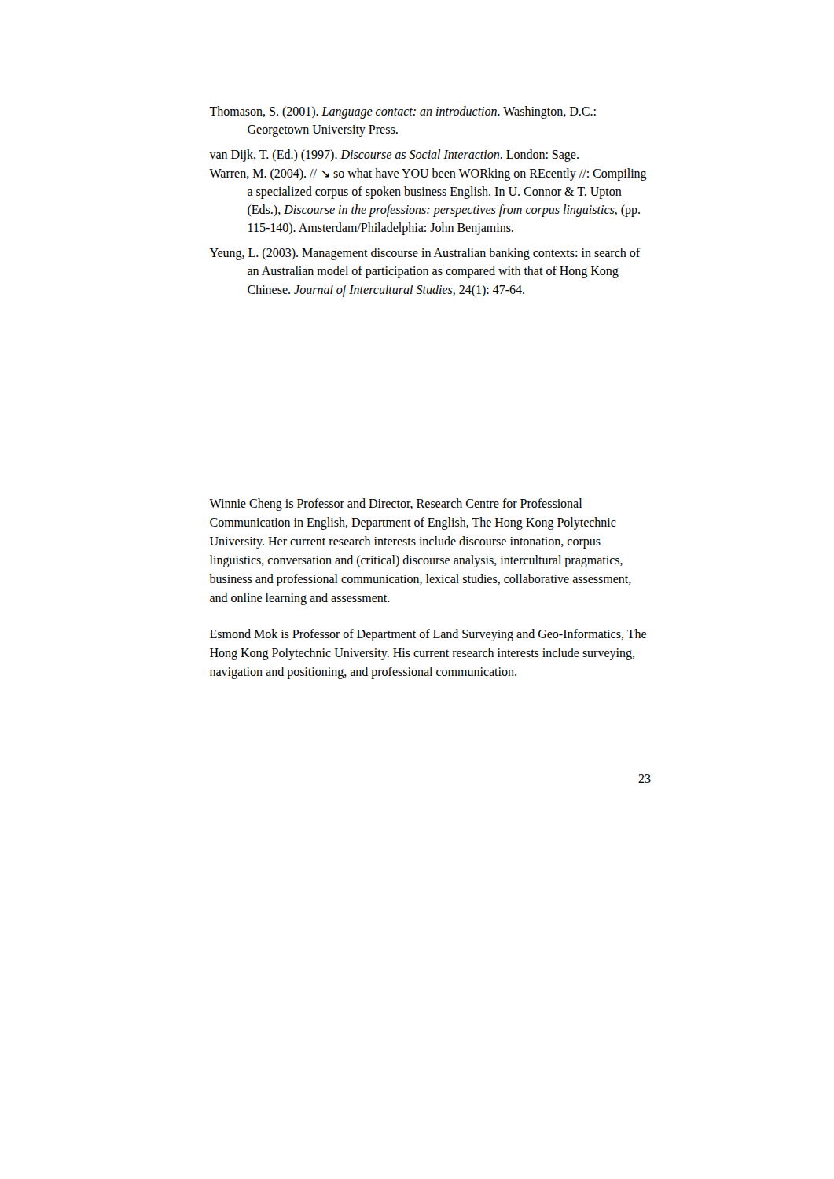Thomason, S. (2001). Language contact: an introduction. Washington, D.C.: Georgetown University Press.
van Dijk, T. (Ed.) (1997). Discourse as Social Interaction. London: Sage.
Warren, M. (2004). // ↘ so what have YOU been WORking on REcently //: Compiling a specialized corpus of spoken business English. In U. Connor & T. Upton (Eds.), Discourse in the professions: perspectives from corpus linguistics, (pp. 115-140). Amsterdam/Philadelphia: John Benjamins.
Yeung, L. (2003). Management discourse in Australian banking contexts: in search of an Australian model of participation as compared with that of Hong Kong Chinese. Journal of Intercultural Studies, 24(1): 47-64.
Winnie Cheng is Professor and Director, Research Centre for Professional Communication in English, Department of English, The Hong Kong Polytechnic University. Her current research interests include discourse intonation, corpus linguistics, conversation and (critical) discourse analysis, intercultural pragmatics, business and professional communication, lexical studies, collaborative assessment, and online learning and assessment.
Esmond Mok is Professor of Department of Land Surveying and Geo-Informatics, The Hong Kong Polytechnic University. His current research interests include surveying, navigation and positioning, and professional communication.
23